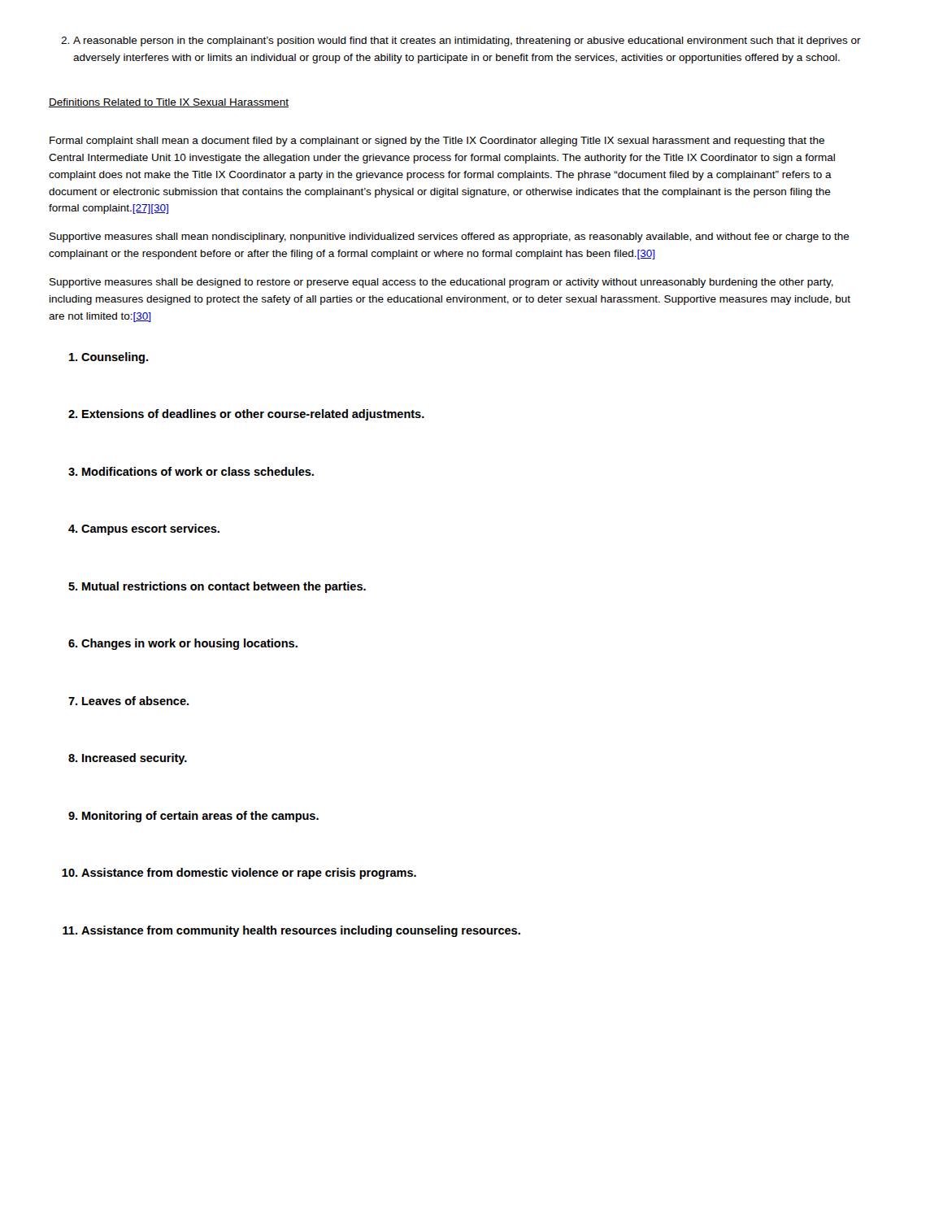A reasonable person in the complainant’s position would find that it creates an intimidating, threatening or abusive educational environment such that it deprives or adversely interferes with or limits an individual or group of the ability to participate in or benefit from the services, activities or opportunities offered by a school.
Definitions Related to Title IX Sexual Harassment
Formal complaint shall mean a document filed by a complainant or signed by the Title IX Coordinator alleging Title IX sexual harassment and requesting that the Central Intermediate Unit 10 investigate the allegation under the grievance process for formal complaints. The authority for the Title IX Coordinator to sign a formal complaint does not make the Title IX Coordinator a party in the grievance process for formal complaints. The phrase “document filed by a complainant” refers to a document or electronic submission that contains the complainant’s physical or digital signature, or otherwise indicates that the complainant is the person filing the formal complaint.[27][30]
Supportive measures shall mean nondisciplinary, nonpunitive individualized services offered as appropriate, as reasonably available, and without fee or charge to the complainant or the respondent before or after the filing of a formal complaint or where no formal complaint has been filed.[30]
Supportive measures shall be designed to restore or preserve equal access to the educational program or activity without unreasonably burdening the other party, including measures designed to protect the safety of all parties or the educational environment, or to deter sexual harassment. Supportive measures may include, but are not limited to:[30]
Counseling.
Extensions of deadlines or other course-related adjustments.
Modifications of work or class schedules.
Campus escort services.
Mutual restrictions on contact between the parties.
Changes in work or housing locations.
Leaves of absence.
Increased security.
Monitoring of certain areas of the campus.
Assistance from domestic violence or rape crisis programs.
Assistance from community health resources including counseling resources.